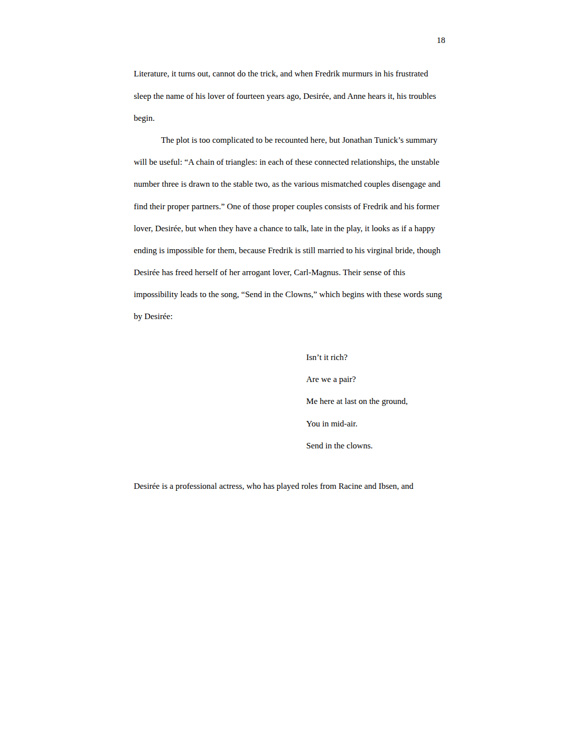18
Literature, it turns out, cannot do the trick, and when Fredrik murmurs in his frustrated sleep the name of his lover of fourteen years ago, Desirée, and Anne hears it, his troubles begin.
The plot is too complicated to be recounted here, but Jonathan Tunick’s summary will be useful: “A chain of triangles: in each of these connected relationships, the unstable number three is drawn to the stable two, as the various mismatched couples disengage and find their proper partners.” One of those proper couples consists of Fredrik and his former lover, Desirée, but when they have a chance to talk, late in the play, it looks as if a happy ending is impossible for them, because Fredrik is still married to his virginal bride, though Desirée has freed herself of her arrogant lover, Carl-Magnus. Their sense of this impossibility leads to the song, “Send in the Clowns,” which begins with these words sung by Desirée:
Isn’t it rich?
Are we a pair?
Me here at last on the ground,
You in mid-air.
Send in the clowns.
Desirée is a professional actress, who has played roles from Racine and Ibsen, and